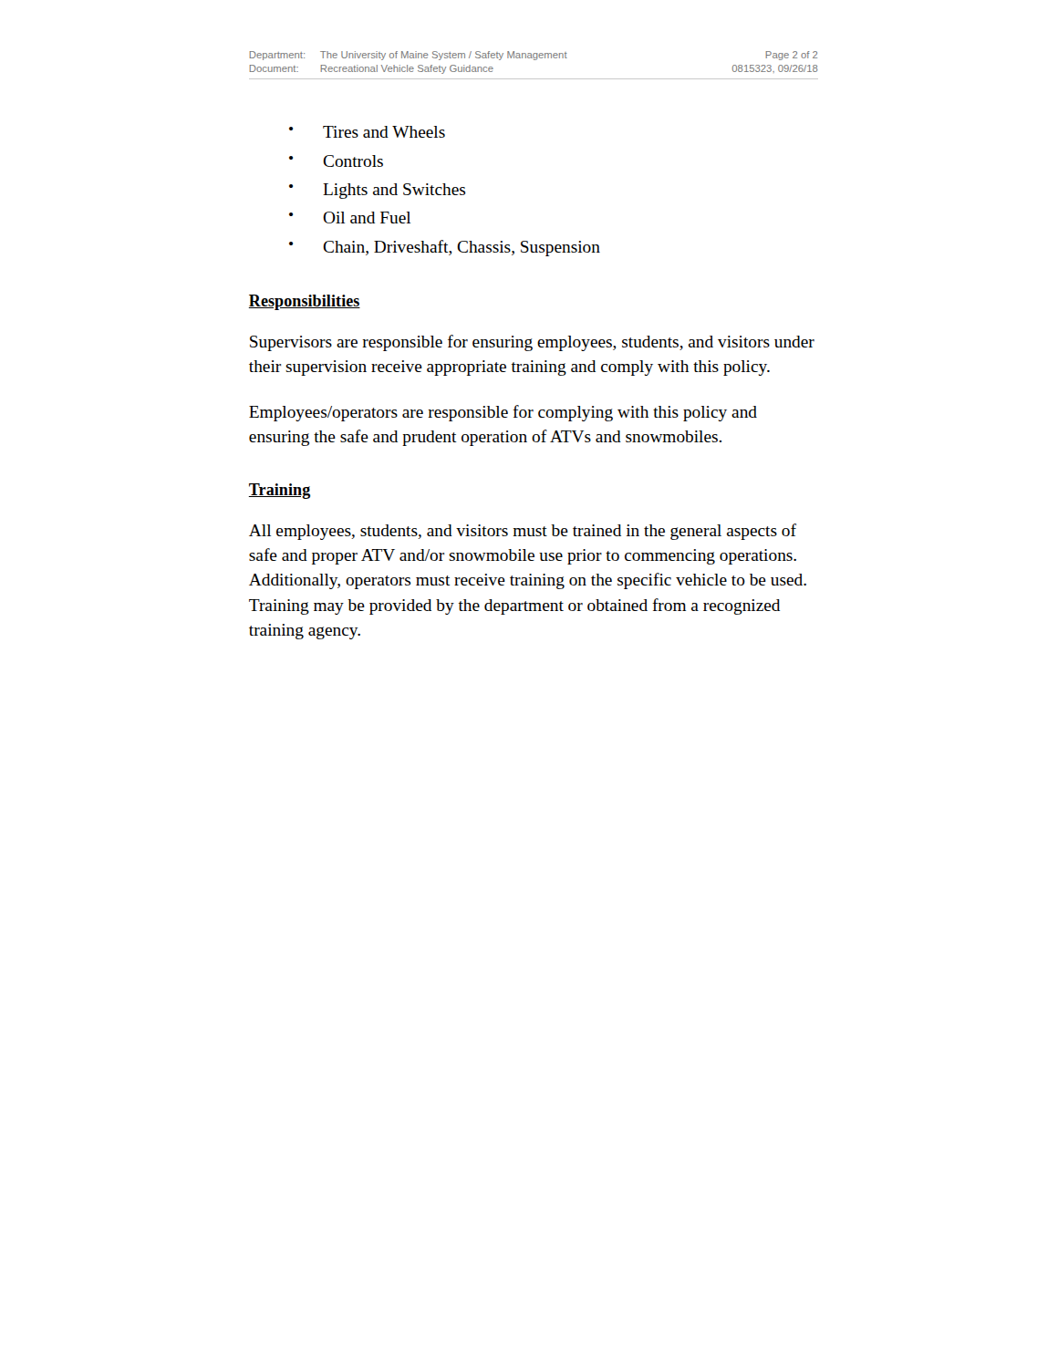| Department: | The University of Maine System / Safety Management | Page 2 of 2 |
| Document: | Recreational Vehicle Safety Guidance | 0815323, 09/26/18 |
Tires and Wheels
Controls
Lights and Switches
Oil and Fuel
Chain, Driveshaft, Chassis, Suspension
Responsibilities
Supervisors are responsible for ensuring employees, students, and visitors under their supervision receive appropriate training and comply with this policy.
Employees/operators are responsible for complying with this policy and ensuring the safe and prudent operation of ATVs and snowmobiles.
Training
All employees, students, and visitors must be trained in the general aspects of safe and proper ATV and/or snowmobile use prior to commencing operations. Additionally, operators must receive training on the specific vehicle to be used. Training may be provided by the department or obtained from a recognized training agency.